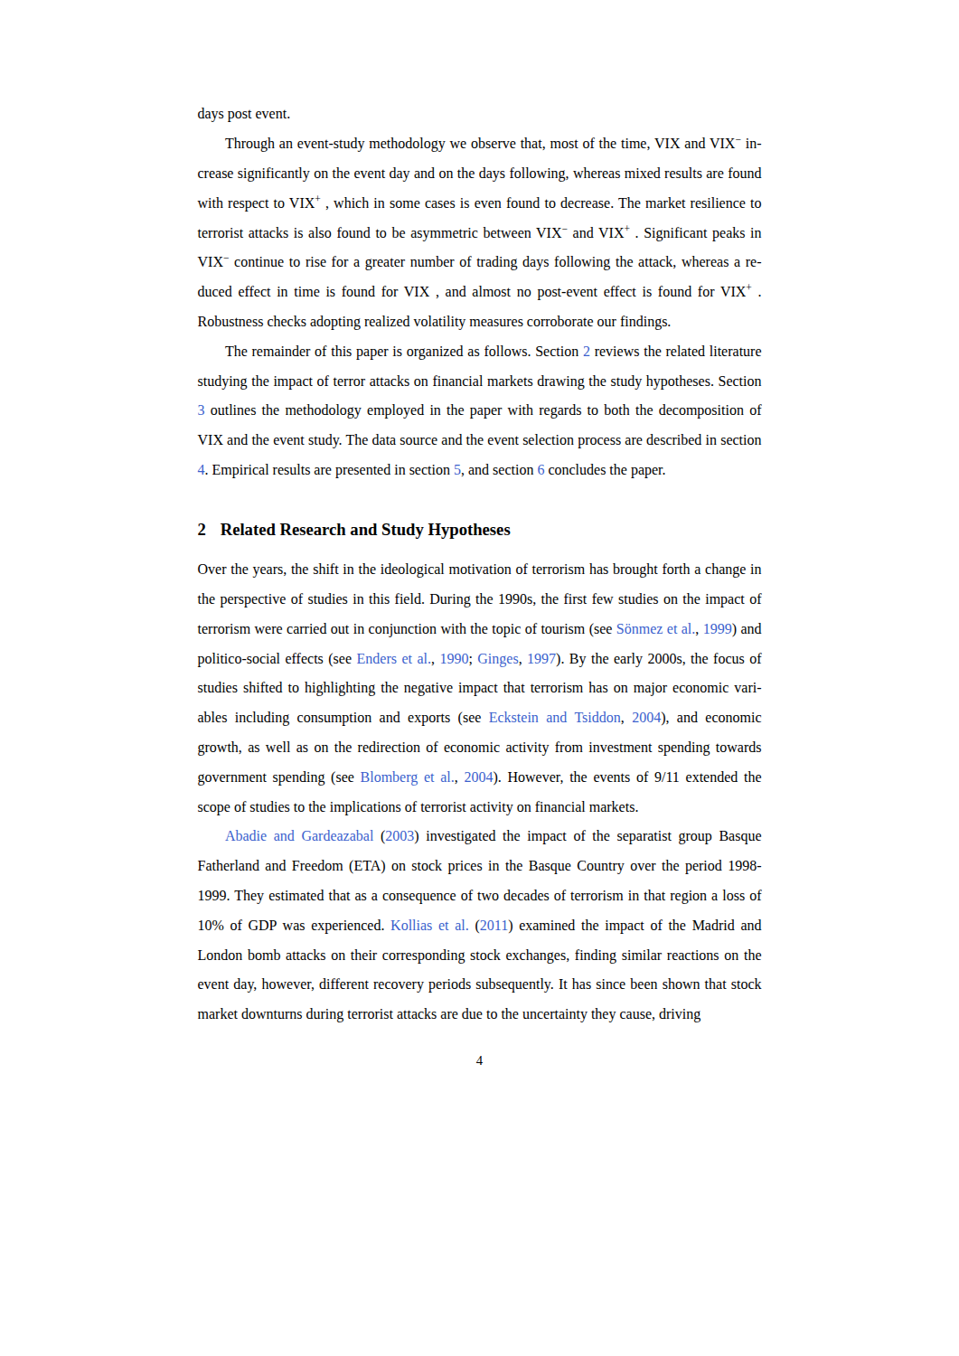days post event.
Through an event-study methodology we observe that, most of the time, VIX and VIX− increase significantly on the event day and on the days following, whereas mixed results are found with respect to VIX+ , which in some cases is even found to decrease. The market resilience to terrorist attacks is also found to be asymmetric between VIX− and VIX+ . Significant peaks in VIX− continue to rise for a greater number of trading days following the attack, whereas a reduced effect in time is found for VIX , and almost no post-event effect is found for VIX+ . Robustness checks adopting realized volatility measures corroborate our findings.
The remainder of this paper is organized as follows. Section 2 reviews the related literature studying the impact of terror attacks on financial markets drawing the study hypotheses. Section 3 outlines the methodology employed in the paper with regards to both the decomposition of VIX and the event study. The data source and the event selection process are described in section 4. Empirical results are presented in section 5, and section 6 concludes the paper.
2 Related Research and Study Hypotheses
Over the years, the shift in the ideological motivation of terrorism has brought forth a change in the perspective of studies in this field. During the 1990s, the first few studies on the impact of terrorism were carried out in conjunction with the topic of tourism (see Sönmez et al., 1999) and politico-social effects (see Enders et al., 1990; Ginges, 1997). By the early 2000s, the focus of studies shifted to highlighting the negative impact that terrorism has on major economic variables including consumption and exports (see Eckstein and Tsiddon, 2004), and economic growth, as well as on the redirection of economic activity from investment spending towards government spending (see Blomberg et al., 2004). However, the events of 9/11 extended the scope of studies to the implications of terrorist activity on financial markets.
Abadie and Gardeazabal (2003) investigated the impact of the separatist group Basque Fatherland and Freedom (ETA) on stock prices in the Basque Country over the period 1998-1999. They estimated that as a consequence of two decades of terrorism in that region a loss of 10% of GDP was experienced. Kollias et al. (2011) examined the impact of the Madrid and London bomb attacks on their corresponding stock exchanges, finding similar reactions on the event day, however, different recovery periods subsequently. It has since been shown that stock market downturns during terrorist attacks are due to the uncertainty they cause, driving
4